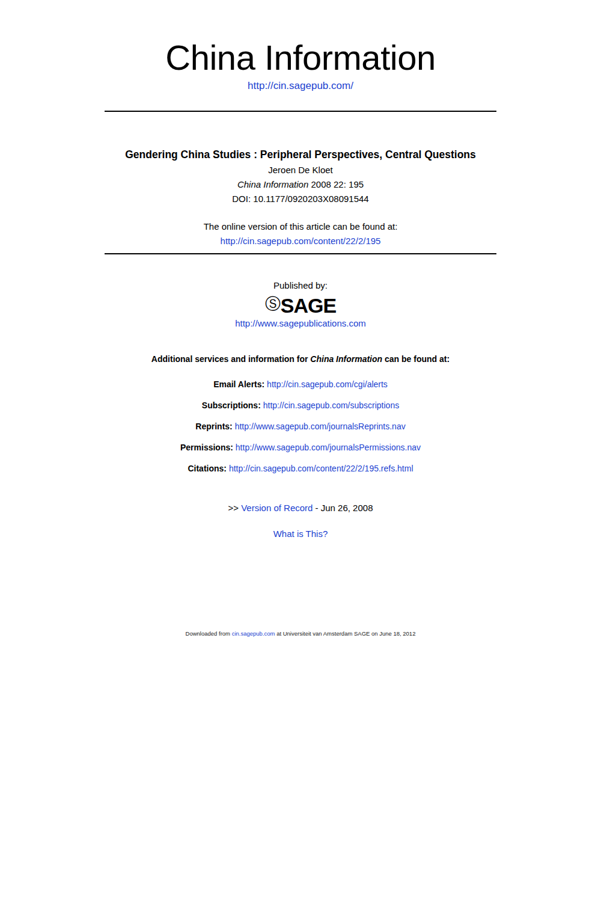China Information
http://cin.sagepub.com/
Gendering China Studies : Peripheral Perspectives, Central Questions
Jeroen De Kloet
China Information 2008 22: 195
DOI: 10.1177/0920203X08091544
The online version of this article can be found at:
http://cin.sagepub.com/content/22/2/195
Published by:
ⓈSAGE
http://www.sagepublications.com
Additional services and information for China Information can be found at:
Email Alerts: http://cin.sagepub.com/cgi/alerts
Subscriptions: http://cin.sagepub.com/subscriptions
Reprints: http://www.sagepub.com/journalsReprints.nav
Permissions: http://www.sagepub.com/journalsPermissions.nav
Citations: http://cin.sagepub.com/content/22/2/195.refs.html
>> Version of Record - Jun 26, 2008
What is This?
Downloaded from cin.sagepub.com at Universiteit van Amsterdam SAGE on June 18, 2012